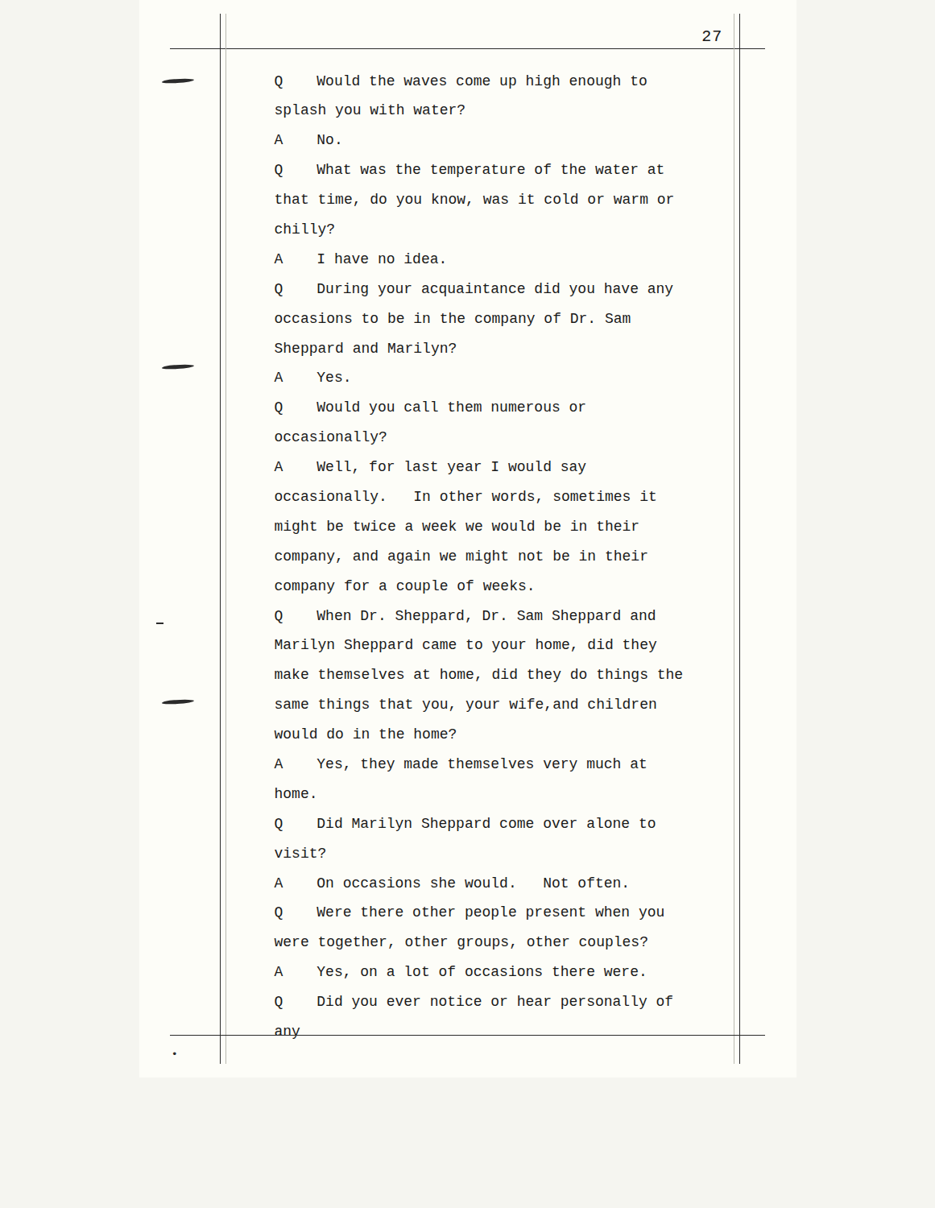27
QWould the waves come up high enough to splash you with water?
ANo.
QWhat was the temperature of the water at that time, do you know, was it cold or warm or chilly?
AI have no idea.
QDuring your acquaintance did you have any occasions to be in the company of Dr. Sam Sheppard and Marilyn?
AYes.
QWould you call them numerous or occasionally?
AWell, for last year I would say occasionally. In other words, sometimes it might be twice a week we would be in their company, and again we might not be in their company for a couple of weeks.
QWhen Dr. Sheppard, Dr. Sam Sheppard and Marilyn Sheppard came to your home, did they make themselves at home, did they do things the same things that you, your wife,and children would do in the home?
AYes, they made themselves very much at home.
QDid Marilyn Sheppard come over alone to visit?
AOn occasions she would. Not often.
QWere there other people present when you were together, other groups, other couples?
AYes, on a lot of occasions there were.
QDid you ever notice or hear personally of any
•